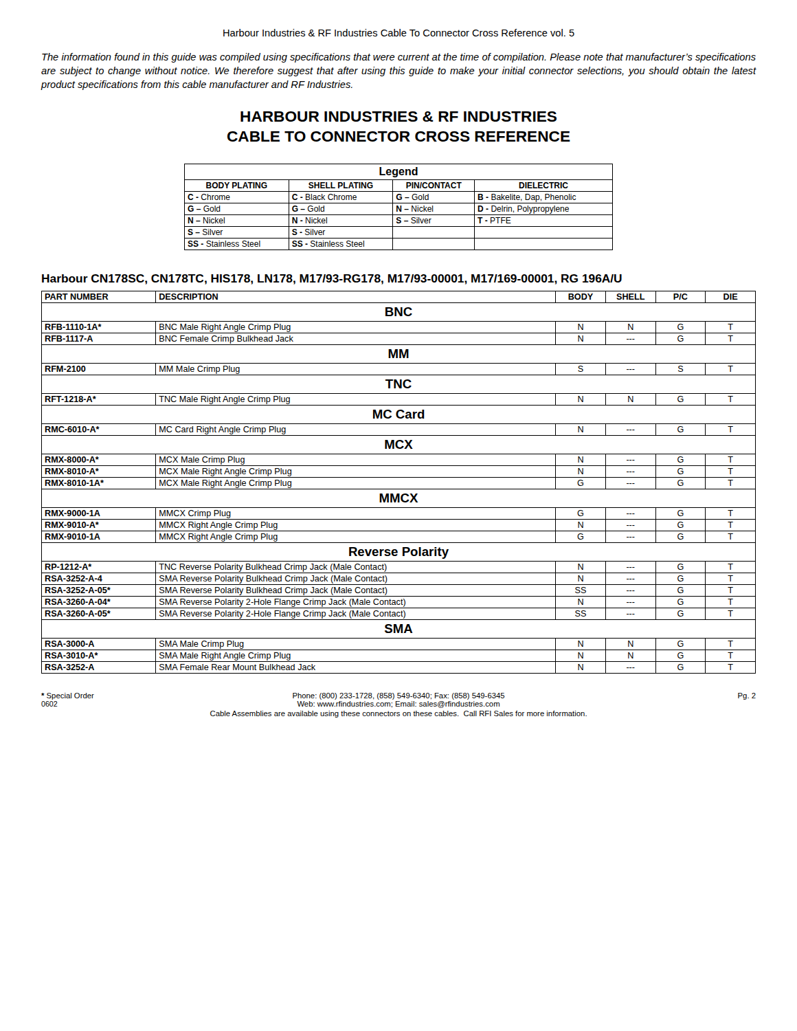Harbour Industries & RF Industries Cable To Connector Cross Reference vol. 5
The information found in this guide was compiled using specifications that were current at the time of compilation. Please note that manufacturer’s specifications are subject to change without notice. We therefore suggest that after using this guide to make your initial connector selections, you should obtain the latest product specifications from this cable manufacturer and RF Industries.
HARBOUR INDUSTRIES & RF INDUSTRIES
CABLE TO CONNECTOR CROSS REFERENCE
Legend
| BODY PLATING | SHELL PLATING | PIN/CONTACT | DIELECTRIC |
| --- | --- | --- | --- |
| C - Chrome | C - Black Chrome | G – Gold | B - Bakelite, Dap, Phenolic |
| G – Gold | G – Gold | N – Nickel | D - Delrin, Polypropylene |
| N – Nickel | N - Nickel | S – Silver | T - PTFE |
| S – Silver | S - Silver | | |
| SS - Stainless Steel | SS - Stainless Steel | | |
Harbour CN178SC, CN178TC, HIS178, LN178, M17/93-RG178, M17/93-00001, M17/169-00001, RG 196A/U
| PART NUMBER | DESCRIPTION | BODY | SHELL | P/C | DIE |
| --- | --- | --- | --- | --- | --- |
| BNC |
| RFB-1110-1A* | BNC Male Right Angle Crimp Plug | N | N | G | T |
| RFB-1117-A | BNC Female Crimp Bulkhead Jack | N | --- | G | T |
| MM |
| RFM-2100 | MM Male Crimp Plug | S | --- | S | T |
| TNC |
| RFT-1218-A* | TNC Male Right Angle Crimp Plug | N | N | G | T |
| MC Card |
| RMC-6010-A* | MC Card Right Angle Crimp Plug | N | --- | G | T |
| MCX |
| RMX-8000-A* | MCX Male Crimp Plug | N | --- | G | T |
| RMX-8010-A* | MCX Male Right Angle Crimp Plug | N | --- | G | T |
| RMX-8010-1A* | MCX Male Right Angle Crimp Plug | G | --- | G | T |
| MMCX |
| RMX-9000-1A | MMCX Crimp Plug | G | --- | G | T |
| RMX-9010-A* | MMCX Right Angle Crimp Plug | N | --- | G | T |
| RMX-9010-1A | MMCX Right Angle Crimp Plug | G | --- | G | T |
| Reverse Polarity |
| RP-1212-A* | TNC Reverse Polarity Bulkhead Crimp Jack (Male Contact) | N | --- | G | T |
| RSA-3252-A-4 | SMA Reverse Polarity Bulkhead Crimp Jack (Male Contact) | N | --- | G | T |
| RSA-3252-A-05* | SMA Reverse Polarity Bulkhead Crimp Jack (Male Contact) | SS | --- | G | T |
| RSA-3260-A-04* | SMA Reverse Polarity 2-Hole Flange Crimp Jack (Male Contact) | N | --- | G | T |
| RSA-3260-A-05* | SMA Reverse Polarity 2-Hole Flange Crimp Jack (Male Contact) | SS | --- | G | T |
| SMA |
| RSA-3000-A | SMA Male Crimp Plug | N | N | G | T |
| RSA-3010-A* | SMA Male Right Angle Crimp Plug | N | N | G | T |
| RSA-3252-A | SMA Female Rear Mount Bulkhead Jack | N | --- | G | T |
* Special Order
0602
Pg. 2
Phone: (800) 233-1728, (858) 549-6340; Fax: (858) 549-6345
Web: www.rfindustries.com; Email: sales@rfindustries.com
Cable Assemblies are available using these connectors on these cables. Call RFI Sales for more information.